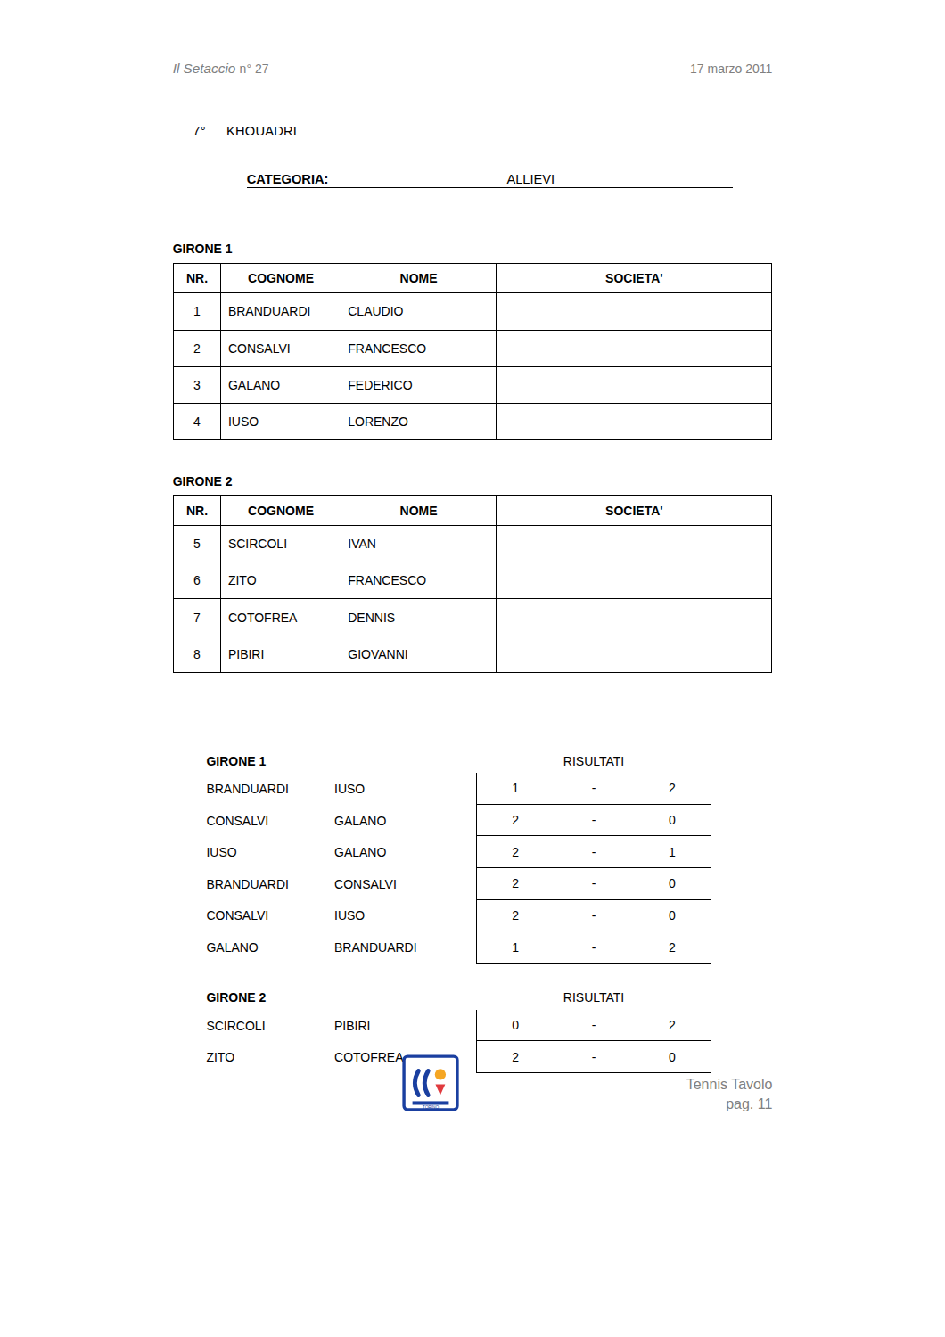Il Setaccio n° 27
17 marzo 2011
7°KHOUADRI
CATEGORIA:
ALLIEVI
GIRONE 1
| NR. | COGNOME | NOME | SOCIETA' |
| --- | --- | --- | --- |
| 1 | BRANDUARDI | CLAUDIO | |
| 2 | CONSALVI | FRANCESCO | |
| 3 | GALANO | FEDERICO | |
| 4 | IUSO | LORENZO | |
GIRONE 2
| NR. | COGNOME | NOME | SOCIETA' |
| --- | --- | --- | --- |
| 5 | SCIRCOLI | IVAN | |
| 6 | ZITO | FRANCESCO | |
| 7 | COTOFREA | DENNIS | |
| 8 | PIBIRI | GIOVANNI | |
GIRONE 1
RISULTATI
BRANDUARDI
IUSO
1
-
2
CONSALVI
GALANO
2
-
0
IUSO
GALANO
2
-
1
BRANDUARDI
CONSALVI
2
-
0
CONSALVI
IUSO
2
-
0
GALANO
BRANDUARDI
1
-
2
GIRONE 2
RISULTATI
SCIRCOLI
PIBIRI
0
-
2
ZITO
COTOFREA
2
-
0
TORINO
Tennis Tavolo
pag. 11